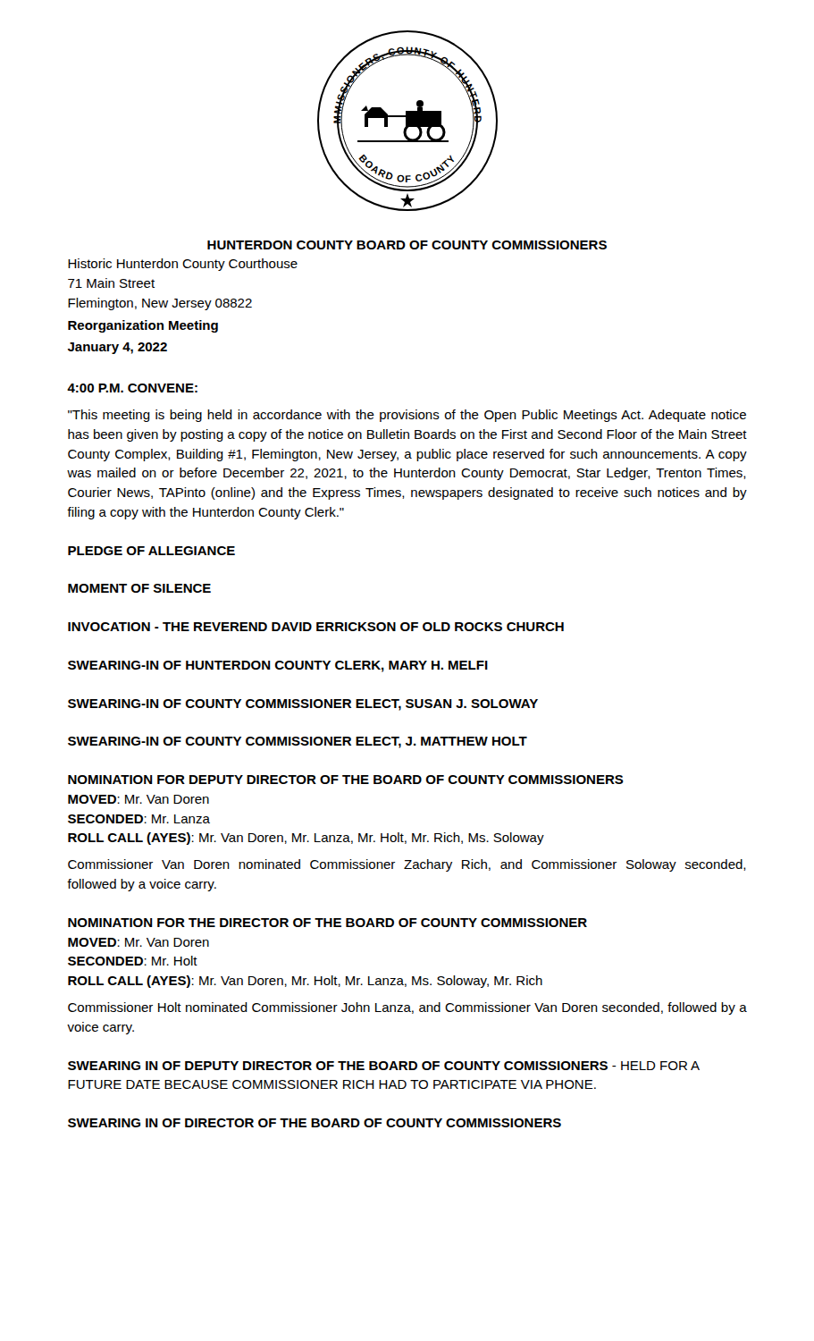COMMISSIONERS, COUNTY OF HUNTERDON BOARD OF COUNTY
Hunterdon County Board of County Commissioners
Historic Hunterdon County Courthouse
71 Main Street
Flemington, New Jersey 08822
Reorganization Meeting
January 4, 2022
4:00 p.m. Convene:
"This meeting is being held in accordance with the provisions of the Open Public Meetings Act. Adequate notice has been given by posting a copy of the notice on Bulletin Boards on the First and Second Floor of the Main Street County Complex, Building #1, Flemington, New Jersey, a public place reserved for such announcements. A copy was mailed on or before December 22, 2021, to the Hunterdon County Democrat, Star Ledger, Trenton Times, Courier News, TAPinto (online) and the Express Times, newspapers designated to receive such notices and by filing a copy with the Hunterdon County Clerk."
Pledge of Allegiance
Moment of Silence
Invocation - The Reverend David Errickson of Old Rocks Church
Swearing-in of Hunterdon County Clerk, Mary H. Melfi
Swearing-in of County Commissioner Elect, Susan J. Soloway
Swearing-in of County Commissioner Elect, J. Matthew Holt
Nomination for Deputy Director of the Board of County Commissioners
MOVED: Mr. Van Doren
SECONDED: Mr. Lanza
ROLL CALL (AYES): Mr. Van Doren, Mr. Lanza, Mr. Holt, Mr. Rich, Ms. Soloway
Commissioner Van Doren nominated Commissioner Zachary Rich, and Commissioner Soloway seconded, followed by a voice carry.
Nomination for the Director of the Board of County Commissioner
MOVED: Mr. Van Doren
SECONDED: Mr. Holt
ROLL CALL (AYES): Mr. Van Doren, Mr. Holt, Mr. Lanza, Ms. Soloway, Mr. Rich
Commissioner Holt nominated Commissioner John Lanza, and Commissioner Van Doren seconded, followed by a voice carry.
Swearing in of Deputy Director of the Board of County Comissioners - Held for a future date because Commissioner Rich had to participate via phone.
Swearing in of Director of the Board of County Commissioners